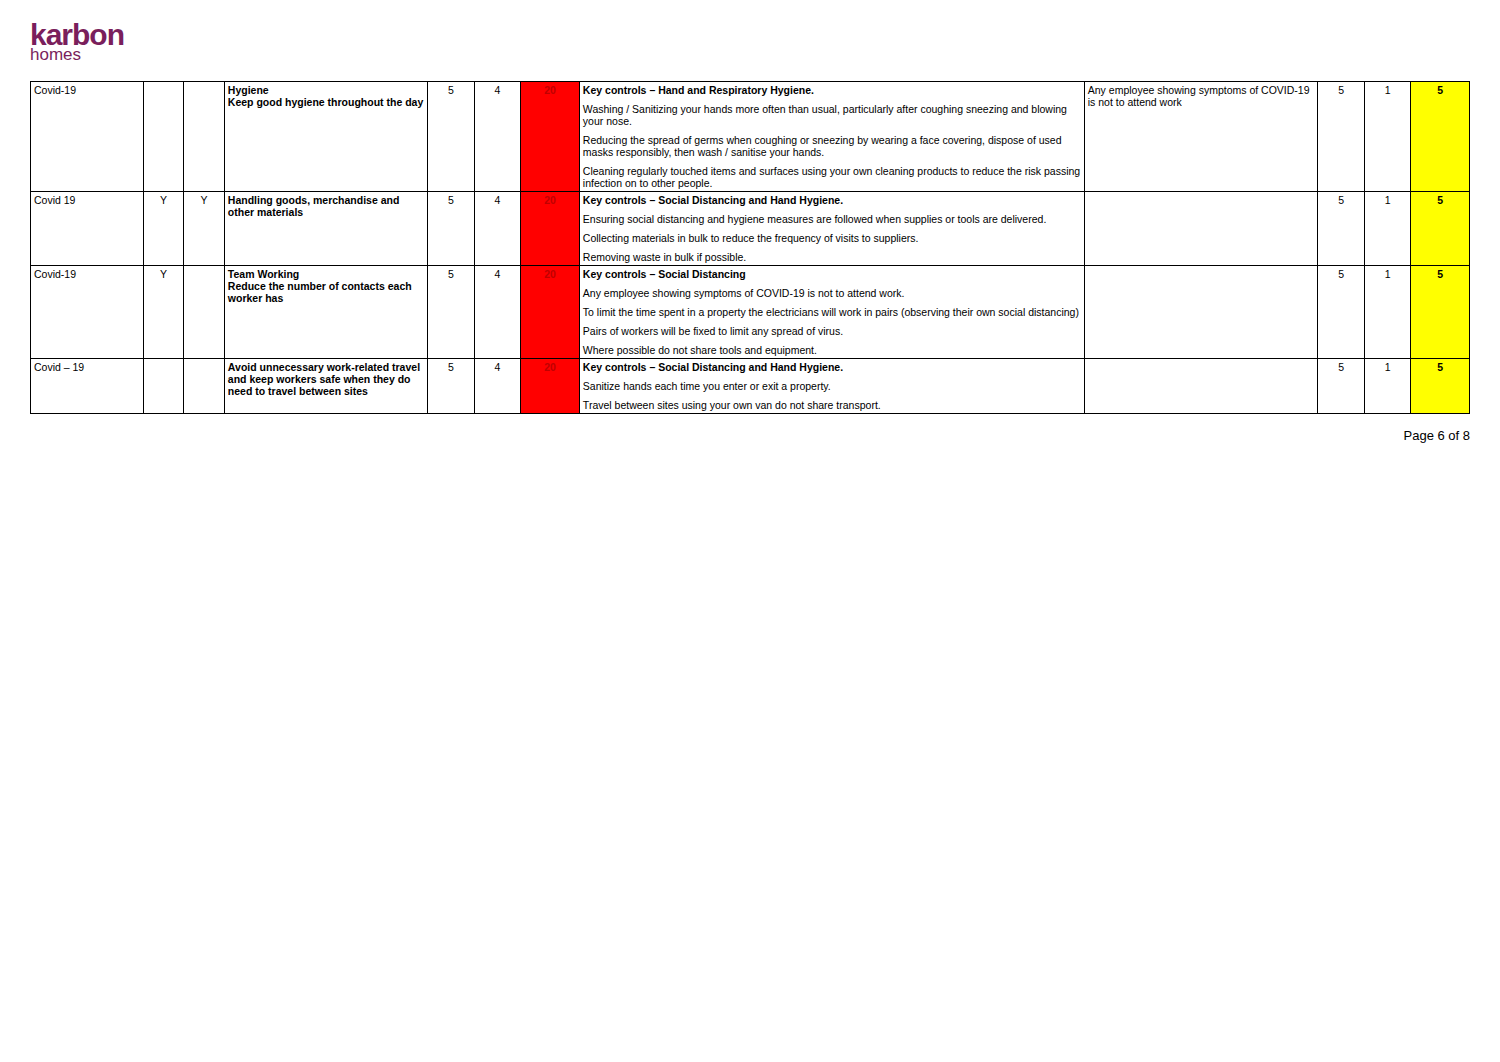karbon homes
| Covid-19 | | | Hygiene Keep good hygiene throughout the day | 5 | 4 | 20 | Key controls – Hand and Respiratory Hygiene. Washing / Sanitizing your hands more often than usual, particularly after coughing sneezing and blowing your nose. Reducing the spread of germs when coughing or sneezing by wearing a face covering, dispose of used masks responsibly, then wash / sanitise your hands. Cleaning regularly touched items and surfaces using your own cleaning products to reduce the risk passing infection on to other people. | Any employee showing symptoms of COVID-19 is not to attend work | 5 | 1 | 5 |
| Covid 19 | Y | Y | Handling goods, merchandise and other materials | 5 | 4 | 20 | Key controls – Social Distancing and Hand Hygiene. Ensuring social distancing and hygiene measures are followed when supplies or tools are delivered. Collecting materials in bulk to reduce the frequency of visits to suppliers. Removing waste in bulk if possible. | | 5 | 1 | 5 |
| Covid-19 | Y | | Team Working Reduce the number of contacts each worker has | 5 | 4 | 20 | Key controls – Social Distancing Any employee showing symptoms of COVID-19 is not to attend work. To limit the time spent in a property the electricians will work in pairs (observing their own social distancing) Pairs of workers will be fixed to limit any spread of virus. Where possible do not share tools and equipment. | | 5 | 1 | 5 |
| Covid – 19 | | | Avoid unnecessary work-related travel and keep workers safe when they do need to travel between sites | 5 | 4 | 20 | Key controls – Social Distancing and Hand Hygiene. Sanitize hands each time you enter or exit a property. Travel between sites using your own van do not share transport. | | 5 | 1 | 5 |
Page 6 of 8